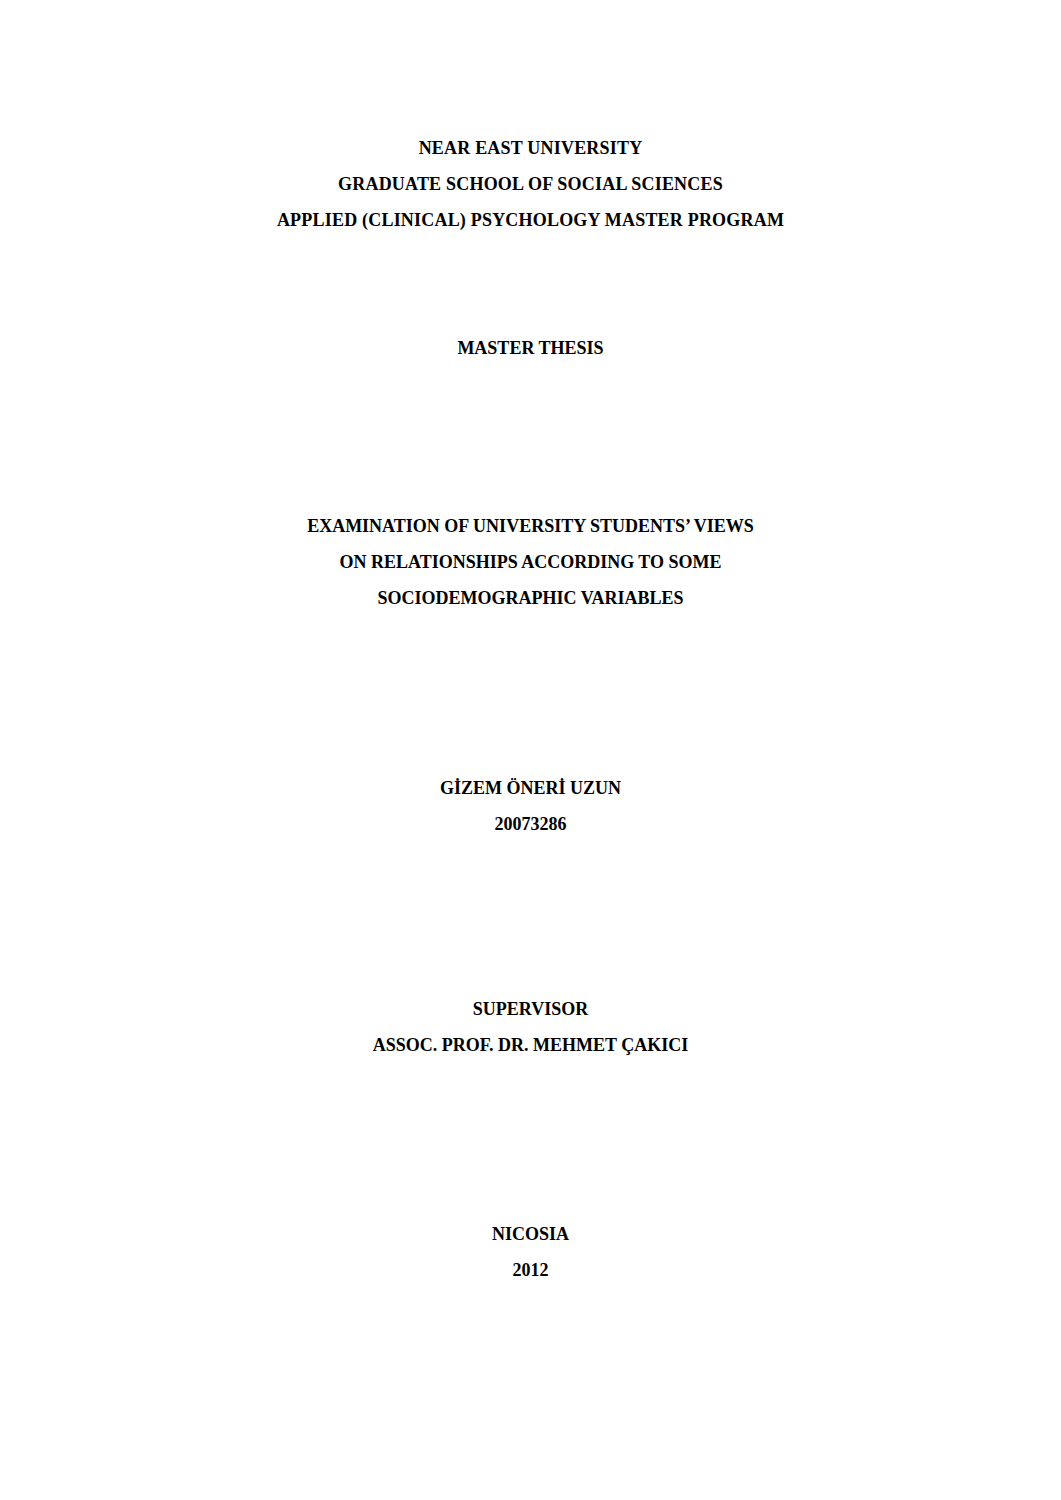NEAR EAST UNIVERSITY
GRADUATE SCHOOL OF SOCIAL SCIENCES
APPLIED (CLINICAL) PSYCHOLOGY MASTER PROGRAM
MASTER THESIS
EXAMINATION OF UNIVERSITY STUDENTS’ VIEWS
ON RELATIONSHIPS ACCORDING TO SOME
SOCIODEMOGRAPHIC VARIABLES
GİZEM ÖNERİ UZUN
20073286
SUPERVISOR
ASSOC. PROF. DR. MEHMET ÇAKICI
NICOSIA
2012